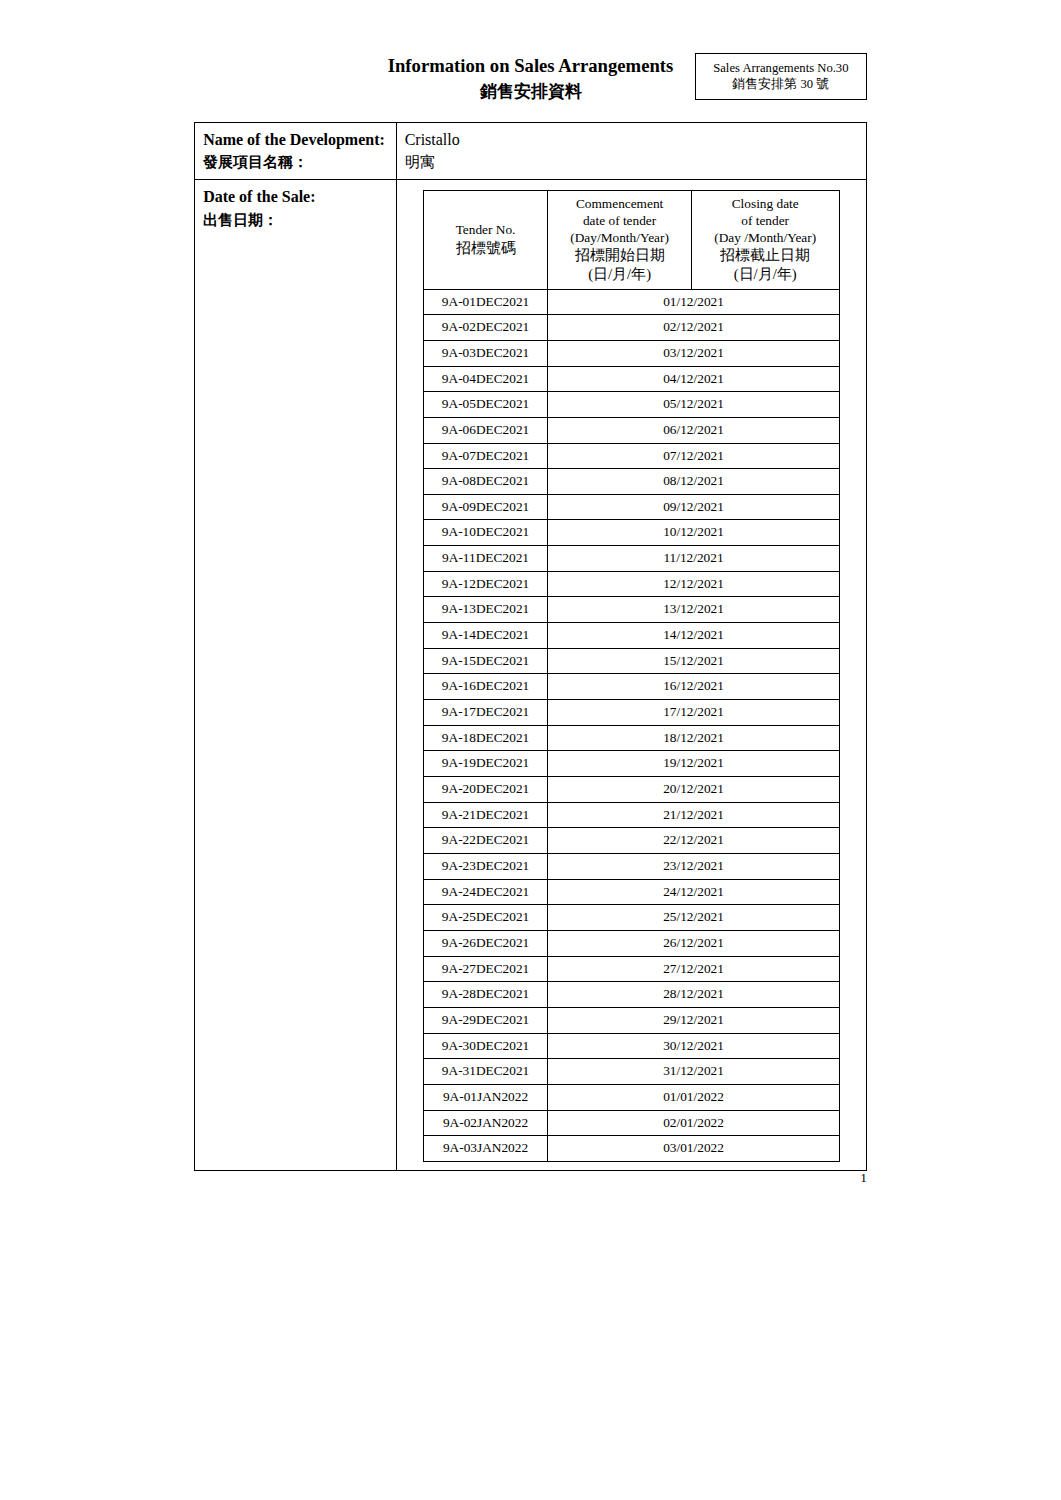Sales Arrangements No.30
銷售安排第 30 號
Information on Sales Arrangements
銷售安排資料
| Name of the Development: 發展項目名稱： | Cristallo 明寓 |
| Date of the Sale: 出售日期： | / Tender No. 招標號碼 / Commencement date of tender (Day/Month/Year) 招標開始日期 (日/月/年) / Closing date of tender (Day /Month/Year) 招標截止日期 (日/月/年) / / --- / --- / --- / / 9A-01DEC2021 / 01/12/2021 / / 9A-02DEC2021 / 02/12/2021 / / 9A-03DEC2021 / 03/12/2021 / / 9A-04DEC2021 / 04/12/2021 / / 9A-05DEC2021 / 05/12/2021 / / 9A-06DEC2021 / 06/12/2021 / / 9A-07DEC2021 / 07/12/2021 / / 9A-08DEC2021 / 08/12/2021 / / 9A-09DEC2021 / 09/12/2021 / / 9A-10DEC2021 / 10/12/2021 / / 9A-11DEC2021 / 11/12/2021 / / 9A-12DEC2021 / 12/12/2021 / / 9A-13DEC2021 / 13/12/2021 / / 9A-14DEC2021 / 14/12/2021 / / 9A-15DEC2021 / 15/12/2021 / / 9A-16DEC2021 / 16/12/2021 / / 9A-17DEC2021 / 17/12/2021 / / 9A-18DEC2021 / 18/12/2021 / / 9A-19DEC2021 / 19/12/2021 / / 9A-20DEC2021 / 20/12/2021 / / 9A-21DEC2021 / 21/12/2021 / / 9A-22DEC2021 / 22/12/2021 / / 9A-23DEC2021 / 23/12/2021 / / 9A-24DEC2021 / 24/12/2021 / / 9A-25DEC2021 / 25/12/2021 / / 9A-26DEC2021 / 26/12/2021 / / 9A-27DEC2021 / 27/12/2021 / / 9A-28DEC2021 / 28/12/2021 / / 9A-29DEC2021 / 29/12/2021 / / 9A-30DEC2021 / 30/12/2021 / / 9A-31DEC2021 / 31/12/2021 / / 9A-01JAN2022 / 01/01/2022 / / 9A-02JAN2022 / 02/01/2022 / / 9A-03JAN2022 / 03/01/2022 / |
1